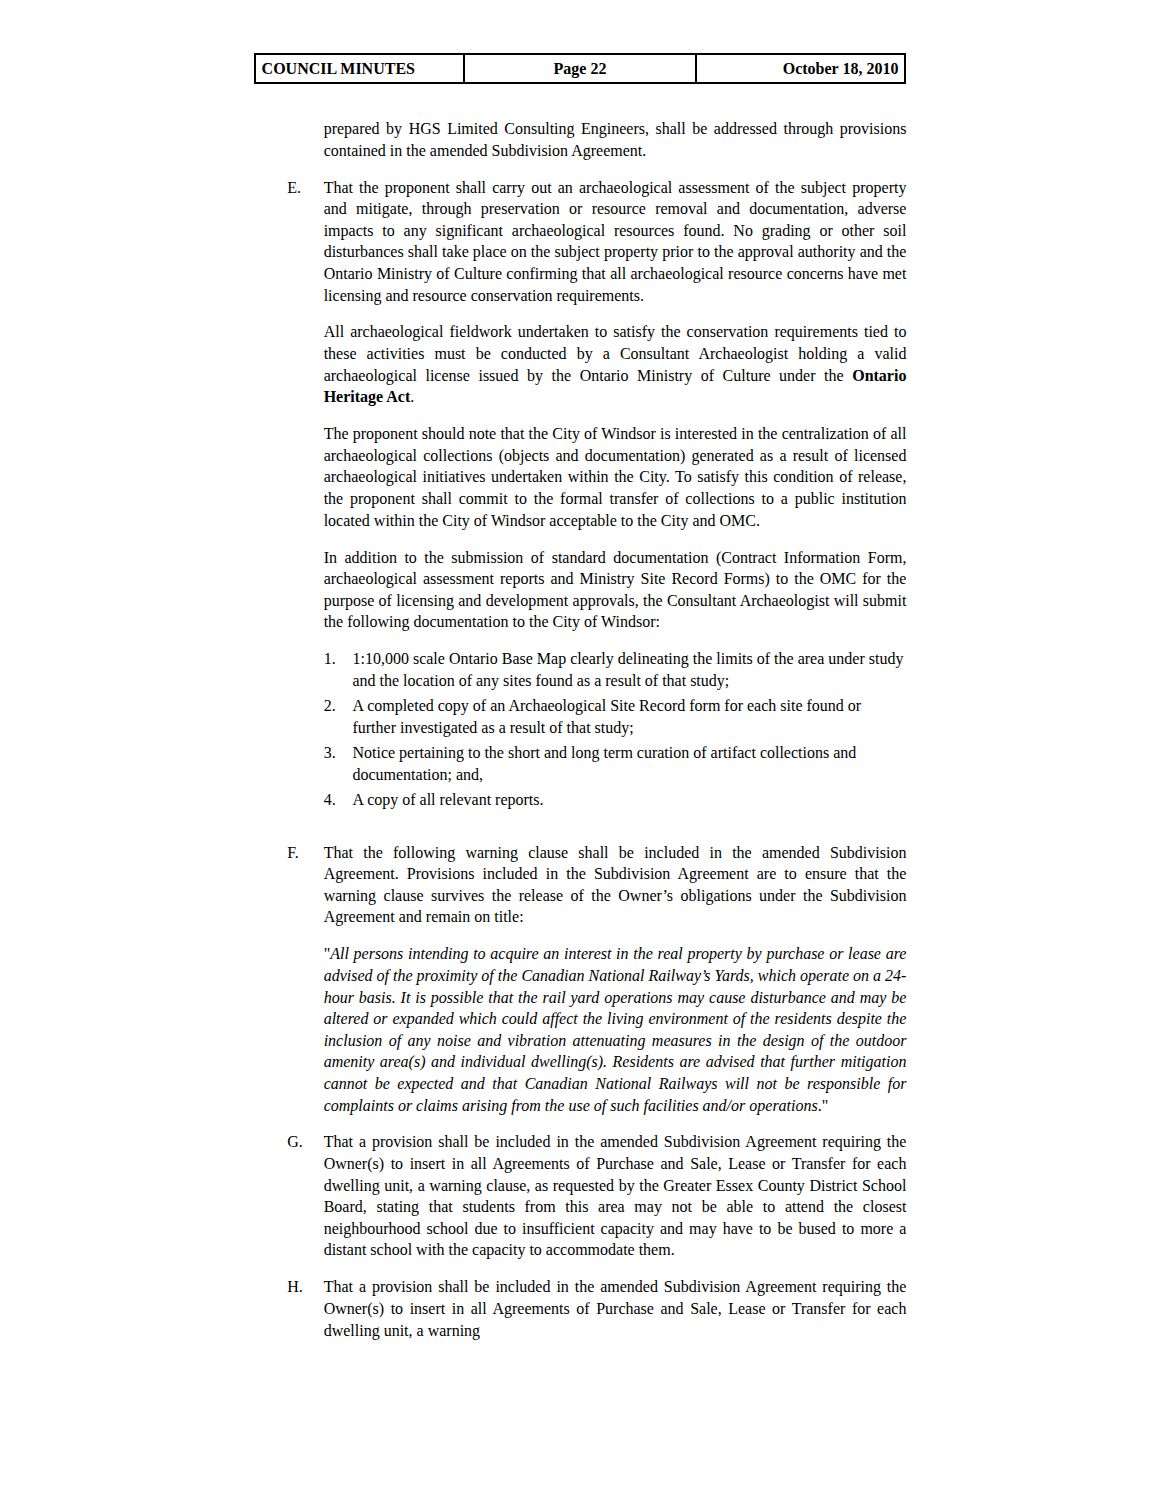COUNCIL MINUTES
Page 22
October 18, 2010
prepared by HGS Limited Consulting Engineers, shall be addressed through provisions contained in the amended Subdivision Agreement.
E.
That the proponent shall carry out an archaeological assessment of the subject property and mitigate, through preservation or resource removal and documentation, adverse impacts to any significant archaeological resources found. No grading or other soil disturbances shall take place on the subject property prior to the approval authority and the Ontario Ministry of Culture confirming that all archaeological resource concerns have met licensing and resource conservation requirements.
All archaeological fieldwork undertaken to satisfy the conservation requirements tied to these activities must be conducted by a Consultant Archaeologist holding a valid archaeological license issued by the Ontario Ministry of Culture under the Ontario Heritage Act.
The proponent should note that the City of Windsor is interested in the centralization of all archaeological collections (objects and documentation) generated as a result of licensed archaeological initiatives undertaken within the City. To satisfy this condition of release, the proponent shall commit to the formal transfer of collections to a public institution located within the City of Windsor acceptable to the City and OMC.
In addition to the submission of standard documentation (Contract Information Form, archaeological assessment reports and Ministry Site Record Forms) to the OMC for the purpose of licensing and development approvals, the Consultant Archaeologist will submit the following documentation to the City of Windsor:
1. 1:10,000 scale Ontario Base Map clearly delineating the limits of the area under study and the location of any sites found as a result of that study;
2. A completed copy of an Archaeological Site Record form for each site found or further investigated as a result of that study;
3. Notice pertaining to the short and long term curation of artifact collections and documentation; and,
4. A copy of all relevant reports.
F.
That the following warning clause shall be included in the amended Subdivision Agreement. Provisions included in the Subdivision Agreement are to ensure that the warning clause survives the release of the Owner’s obligations under the Subdivision Agreement and remain on title:
"All persons intending to acquire an interest in the real property by purchase or lease are advised of the proximity of the Canadian National Railway’s Yards, which operate on a 24-hour basis. It is possible that the rail yard operations may cause disturbance and may be altered or expanded which could affect the living environment of the residents despite the inclusion of any noise and vibration attenuating measures in the design of the outdoor amenity area(s) and individual dwelling(s). Residents are advised that further mitigation cannot be expected and that Canadian National Railways will not be responsible for complaints or claims arising from the use of such facilities and/or operations."
G.
That a provision shall be included in the amended Subdivision Agreement requiring the Owner(s) to insert in all Agreements of Purchase and Sale, Lease or Transfer for each dwelling unit, a warning clause, as requested by the Greater Essex County District School Board, stating that students from this area may not be able to attend the closest neighbourhood school due to insufficient capacity and may have to be bused to more a distant school with the capacity to accommodate them.
H.
That a provision shall be included in the amended Subdivision Agreement requiring the Owner(s) to insert in all Agreements of Purchase and Sale, Lease or Transfer for each dwelling unit, a warning